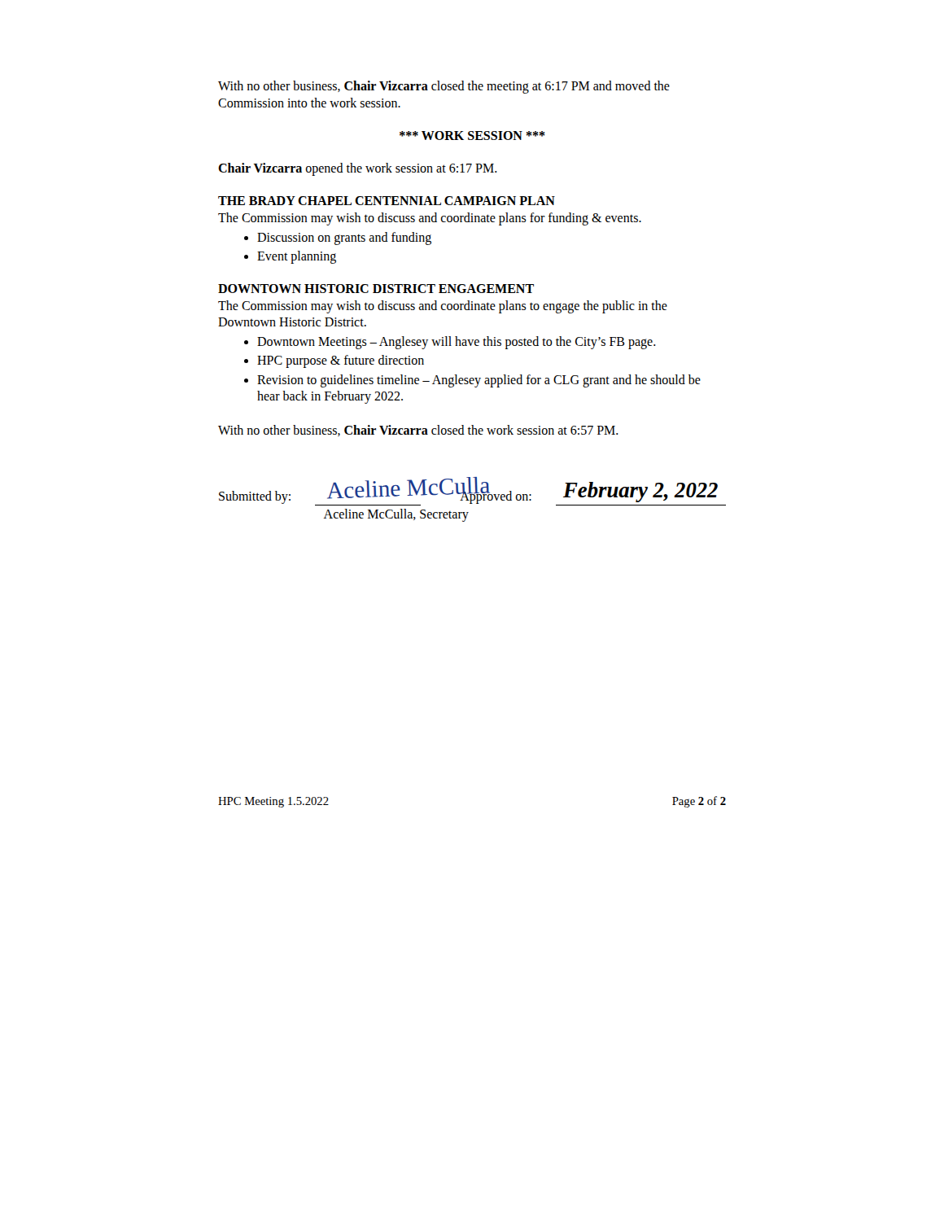With no other business, Chair Vizcarra closed the meeting at 6:17 PM and moved the Commission into the work session.
*** WORK SESSION ***
Chair Vizcarra opened the work session at 6:17 PM.
The Brady Chapel Centennial Campaign Plan
The Commission may wish to discuss and coordinate plans for funding & events.
Discussion on grants and funding
Event planning
Downtown Historic District Engagement
The Commission may wish to discuss and coordinate plans to engage the public in the Downtown Historic District.
Downtown Meetings – Anglesey will have this posted to the City’s FB page.
HPC purpose & future direction
Revision to guidelines timeline – Anglesey applied for a CLG grant and he should be hear back in February 2022.
With no other business, Chair Vizcarra closed the work session at 6:57 PM.
Submitted by: Aceline McCulla Approved on: February 2, 2022
Aceline McCulla, Secretary
HPC Meeting 1.5.2022 Page 2 of 2